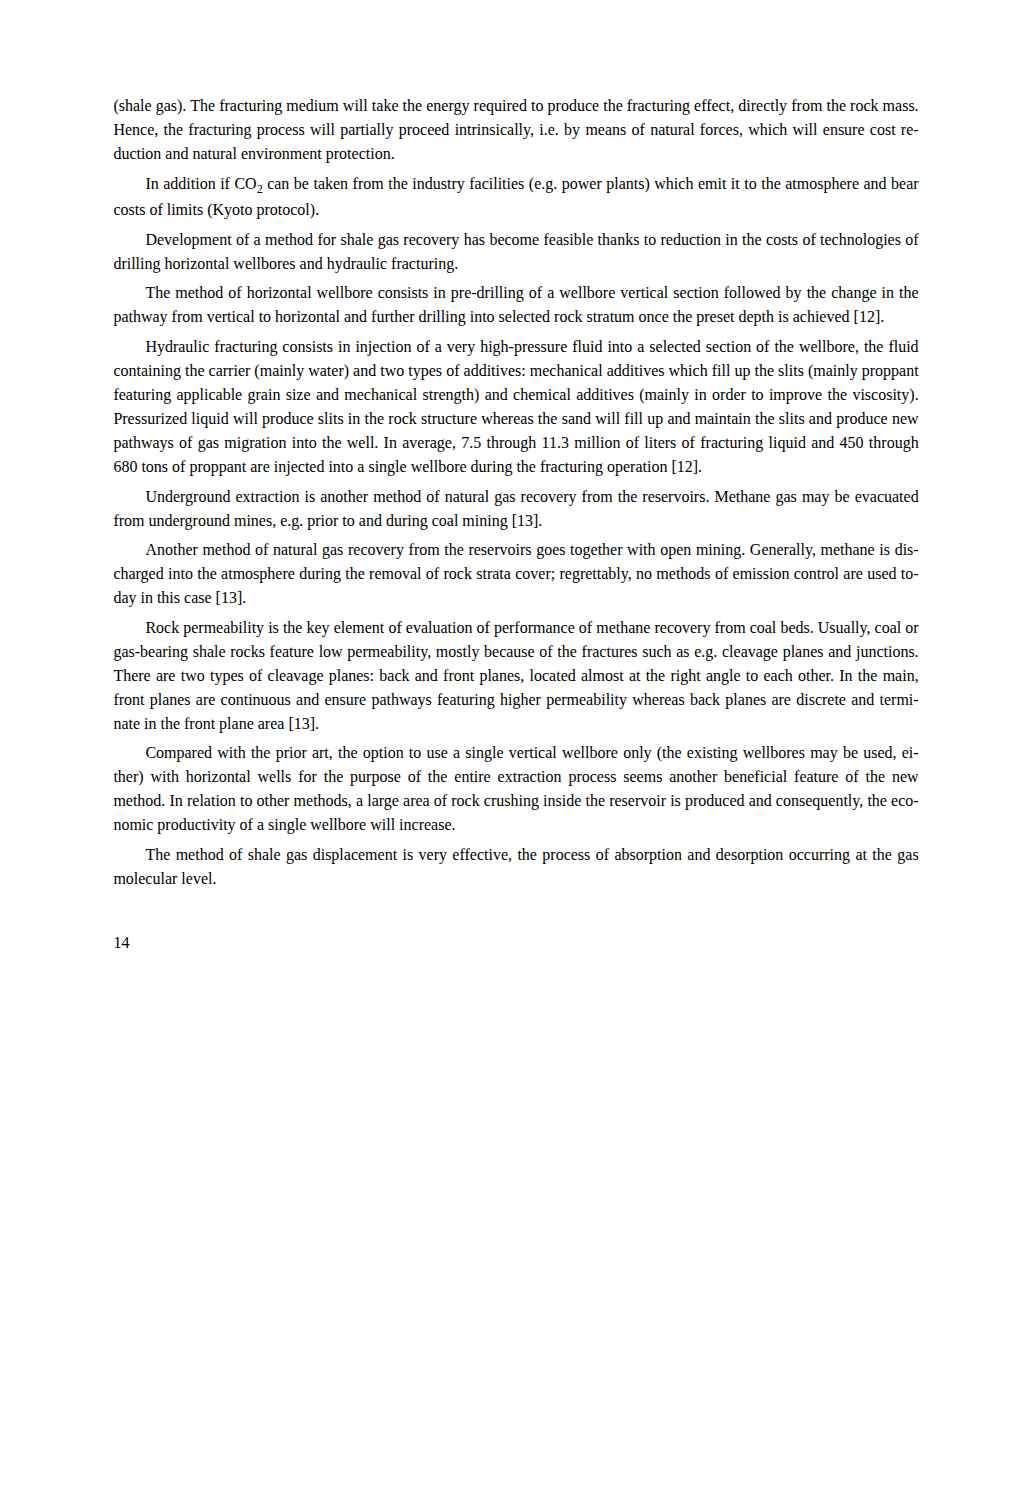(shale gas). The fracturing medium will take the energy required to produce the fracturing effect, directly from the rock mass. Hence, the fracturing process will partially proceed intrinsically, i.e. by means of natural forces, which will ensure cost reduction and natural environment protection.
In addition if CO2 can be taken from the industry facilities (e.g. power plants) which emit it to the atmosphere and bear costs of limits (Kyoto protocol).
Development of a method for shale gas recovery has become feasible thanks to reduction in the costs of technologies of drilling horizontal wellbores and hydraulic fracturing.
The method of horizontal wellbore consists in pre-drilling of a wellbore vertical section followed by the change in the pathway from vertical to horizontal and further drilling into selected rock stratum once the preset depth is achieved [12].
Hydraulic fracturing consists in injection of a very high-pressure fluid into a selected section of the wellbore, the fluid containing the carrier (mainly water) and two types of additives: mechanical additives which fill up the slits (mainly proppant featuring applicable grain size and mechanical strength) and chemical additives (mainly in order to improve the viscosity). Pressurized liquid will produce slits in the rock structure whereas the sand will fill up and maintain the slits and produce new pathways of gas migration into the well. In average, 7.5 through 11.3 million of liters of fracturing liquid and 450 through 680 tons of proppant are injected into a single wellbore during the fracturing operation [12].
Underground extraction is another method of natural gas recovery from the reservoirs. Methane gas may be evacuated from underground mines, e.g. prior to and during coal mining [13].
Another method of natural gas recovery from the reservoirs goes together with open mining. Generally, methane is discharged into the atmosphere during the removal of rock strata cover; regrettably, no methods of emission control are used today in this case [13].
Rock permeability is the key element of evaluation of performance of methane recovery from coal beds. Usually, coal or gas-bearing shale rocks feature low permeability, mostly because of the fractures such as e.g. cleavage planes and junctions. There are two types of cleavage planes: back and front planes, located almost at the right angle to each other. In the main, front planes are continuous and ensure pathways featuring higher permeability whereas back planes are discrete and terminate in the front plane area [13].
Compared with the prior art, the option to use a single vertical wellbore only (the existing wellbores may be used, either) with horizontal wells for the purpose of the entire extraction process seems another beneficial feature of the new method. In relation to other methods, a large area of rock crushing inside the reservoir is produced and consequently, the economic productivity of a single wellbore will increase.
The method of shale gas displacement is very effective, the process of absorption and desorption occurring at the gas molecular level.
14